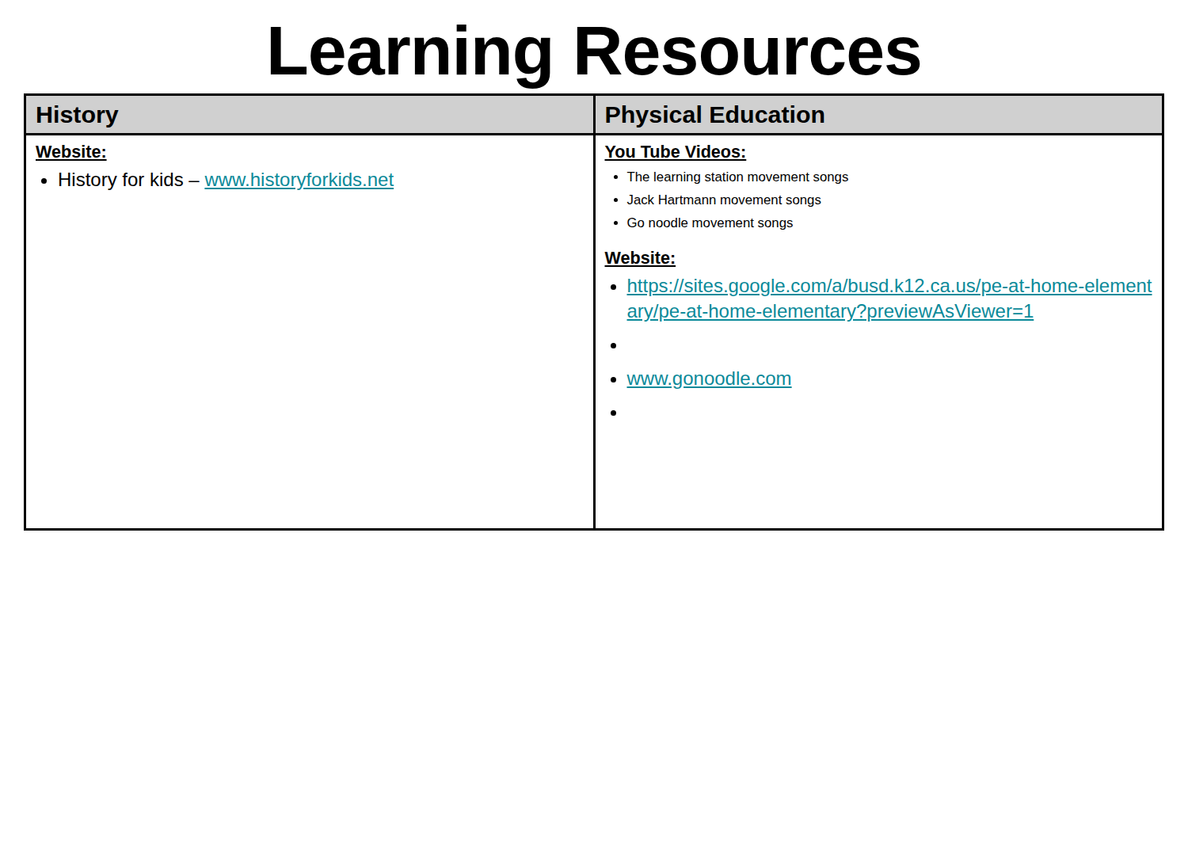Learning Resources
| History | Physical Education |
| --- | --- |
| Website: History for kids – www.historyforkids.net | You Tube Videos: The learning station movement songs Jack Hartmann movement songs Go noodle movement songs Website: https://sites.google.com/a/busd.k12.ca.us/pe-at-home-elementary/pe-at-home-elementary?previewAsViewer=1 www.gonoodle.com |